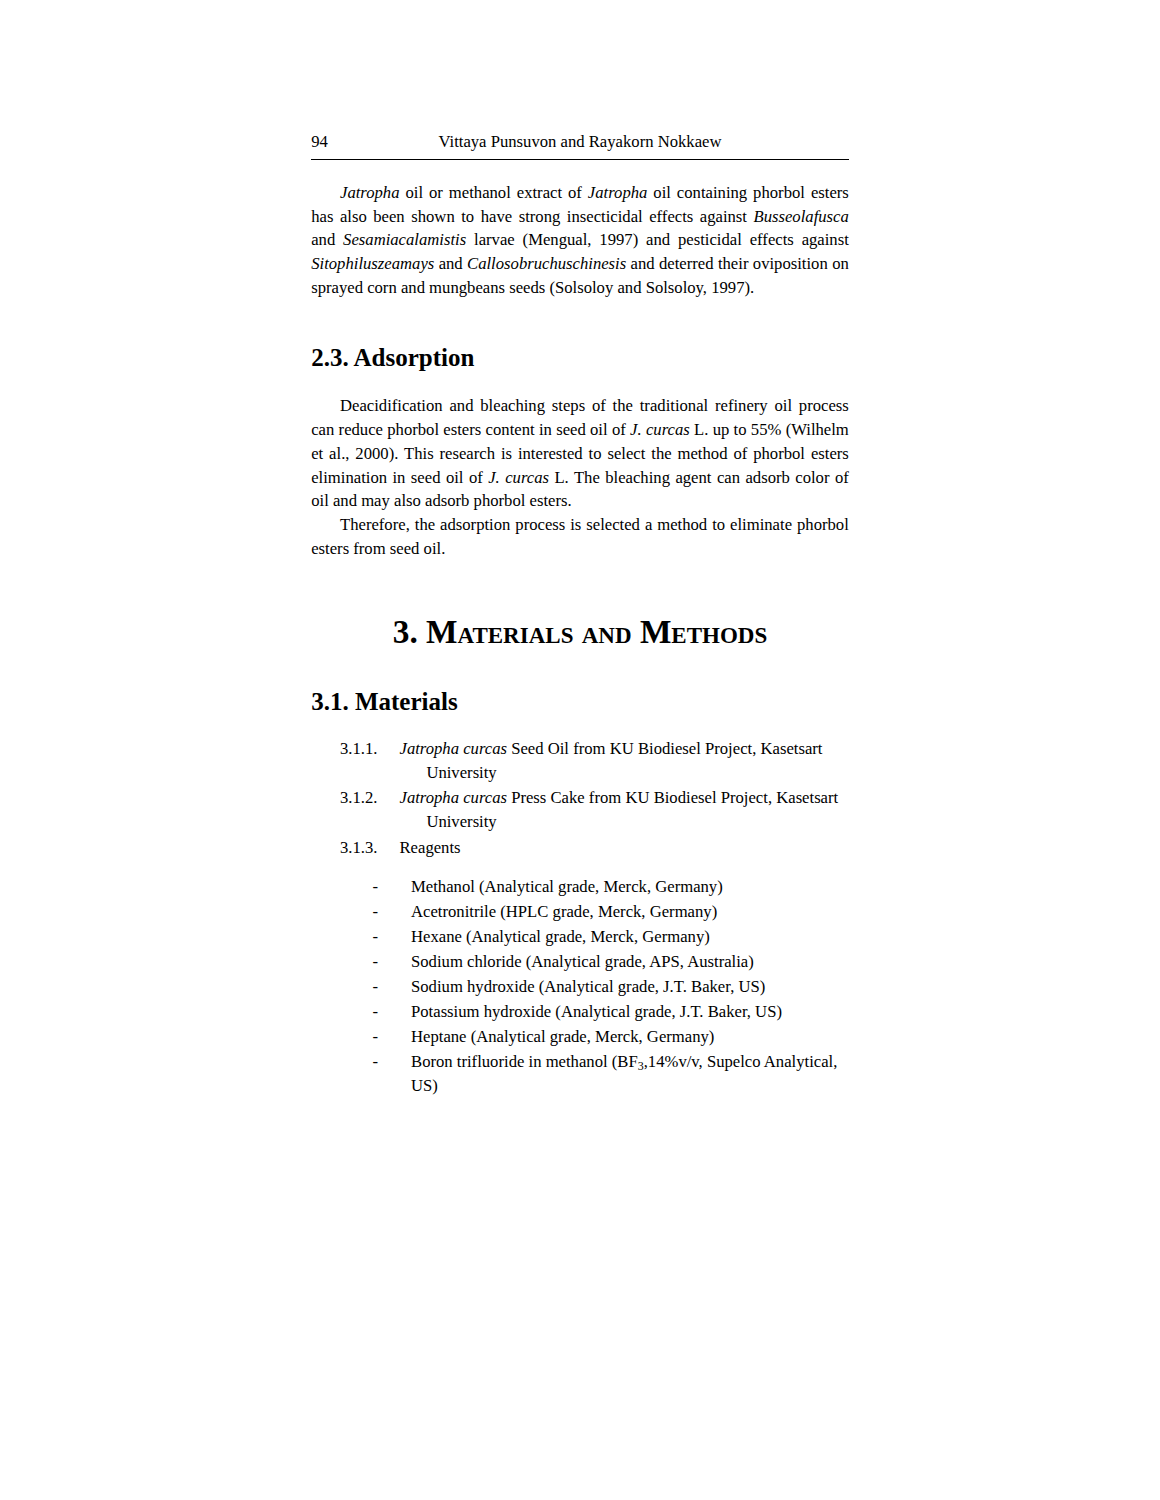94 Vittaya Punsuvon and Rayakorn Nokkaew
Jatropha oil or methanol extract of Jatropha oil containing phorbol esters has also been shown to have strong insecticidal effects against Busseolafusca and Sesamiacalamistis larvae (Mengual, 1997) and pesticidal effects against Sitophiluszeamays and Callosobruchuschinesis and deterred their oviposition on sprayed corn and mungbeans seeds (Solsoloy and Solsoloy, 1997).
2.3. Adsorption
Deacidification and bleaching steps of the traditional refinery oil process can reduce phorbol esters content in seed oil of J. curcas L. up to 55% (Wilhelm et al., 2000). This research is interested to select the method of phorbol esters elimination in seed oil of J. curcas L. The bleaching agent can adsorb color of oil and may also adsorb phorbol esters.
Therefore, the adsorption process is selected a method to eliminate phorbol esters from seed oil.
3. Materials and Methods
3.1. Materials
3.1.1. Jatropha curcas Seed Oil from KU Biodiesel Project, Kasetsart University
3.1.2. Jatropha curcas Press Cake from KU Biodiesel Project, Kasetsart University
3.1.3. Reagents
Methanol (Analytical grade, Merck, Germany)
Acetronitrile (HPLC grade, Merck, Germany)
Hexane (Analytical grade, Merck, Germany)
Sodium chloride (Analytical grade, APS, Australia)
Sodium hydroxide (Analytical grade, J.T. Baker, US)
Potassium hydroxide (Analytical grade, J.T. Baker, US)
Heptane (Analytical grade, Merck, Germany)
Boron trifluoride in methanol (BF3,14%v/v, Supelco Analytical, US)